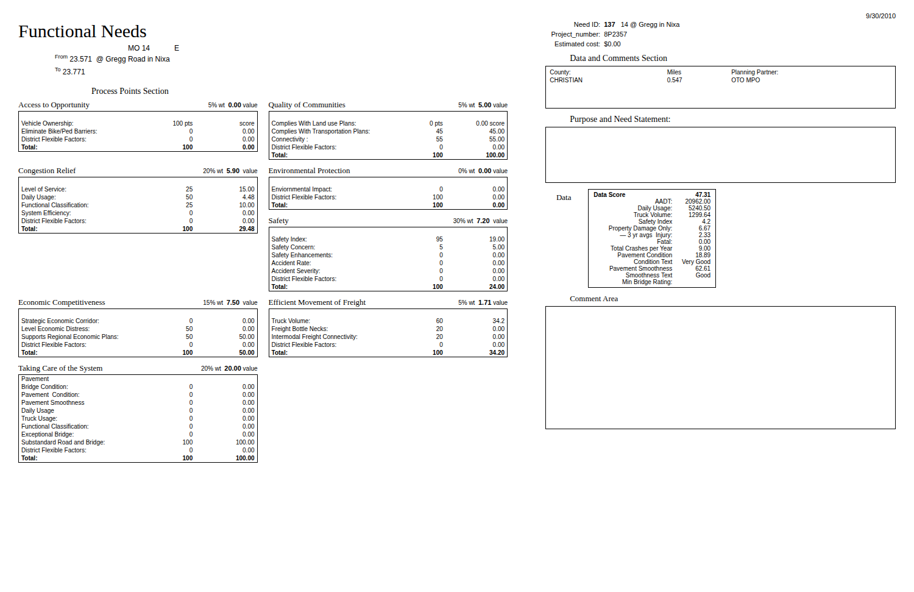9/30/2010
Functional Needs
MO 14 E
From 23.571 @ Gregg Road in Nixa
To 23.771
Process Points Section
Access to Opportunity 5% wt 0.00 value
| Vehicle Ownership: | 100 pts | score |
| Eliminate Bike/Ped Barriers: | 0 | 0.00 |
| District Flexible Factors: | 0 | 0.00 |
| Total: | 100 | 0.00 |
Quality of Communities 5% wt 5.00 value
| Complies With Land use Plans: | 0 pts | 0.00 score |
| Complies With Transportation Plans: | 45 | 45.00 |
| Connectivity : | 55 | 55.00 |
| District Flexible Factors: | 0 | 0.00 |
| Total: | 100 | 100.00 |
Congestion Relief 20% wt 5.90 value
| Level of Service: | 25 | 15.00 |
| Daily Usage: | 50 | 4.48 |
| Functional Classification: | 25 | 10.00 |
| System Efficiency: | 0 | 0.00 |
| District Flexible Factors: | 0 | 0.00 |
| Total: | 100 | 29.48 |
Environmental Protection 0% wt 0.00 value
| Enviornmental Impact: | 0 | 0.00 |
| District Flexible Factors: | 100 | 0.00 |
| Total: | 100 | 0.00 |
Safety 30% wt 7.20 value
| Safety Index: | 95 | 19.00 |
| Safety Concern: | 5 | 5.00 |
| Safety Enhancements: | 0 | 0.00 |
| Accident Rate: | 0 | 0.00 |
| Accident Severity: | 0 | 0.00 |
| District Flexible Factors: | 0 | 0.00 |
| Total: | 100 | 24.00 |
Economic Competitiveness 15% wt 7.50 value
| Strategic Economic Corridor: | 0 | 0.00 |
| Level Economic Distress: | 50 | 0.00 |
| Supports Regional Economic Plans: | 50 | 50.00 |
| District Flexible Factors: | 0 | 0.00 |
| Total: | 100 | 50.00 |
Efficient Movement of Freight 5% wt 1.71 value
| Truck Volume: | 60 | 34.2 |
| Freight Bottle Necks: | 20 | 0.00 |
| Intermodal Freight Connectivity: | 20 | 0.00 |
| District Flexible Factors: | 0 | 0.00 |
| Total: | 100 | 34.20 |
Taking Care of the System 20% wt 20.00 value
| Pavement |
| Bridge Condition: | 0 | 0.00 |
| Pavement Condition: | 0 | 0.00 |
| Pavement Smoothness | 0 | 0.00 |
| Daily Usage | 0 | 0.00 |
| Truck Usage: | 0 | 0.00 |
| Functional Classification: | 0 | 0.00 |
| Exceptional Bridge: | 0 | 0.00 |
| Substandard Road and Bridge: | 100 | 100.00 |
| District Flexible Factors: | 0 | 0.00 |
| Total: | 100 | 100.00 |
Need ID: 137 14 @ Gregg in Nixa
Project_number: 8P2357
Estimated cost:$0.00
Data and Comments Section
| County: | Miles | Planning Partner: |
| --- | --- | --- |
| CHRISTIAN | 0.547 | OTO MPO |
Purpose and Need Statement:
Data
| Data Score | 47.31 |
| AADT: | 20962.00 |
| Daily Usage: | 5240.50 |
| Truck Volume: | 1299.64 |
| Safety Index | 4.2 |
| Property Damage Only: | 6.67 |
| — 3 yr avgs Injury: | 2.33 |
| Fatal: | 0.00 |
| Total Crashes per Year | 9.00 |
| Pavement Condition | 18.89 |
| Condition Text | Very Good |
| Pavement Smoothness | 62.61 |
| Smoothness Text | Good |
| Min Bridge Rating: | |
Comment Area